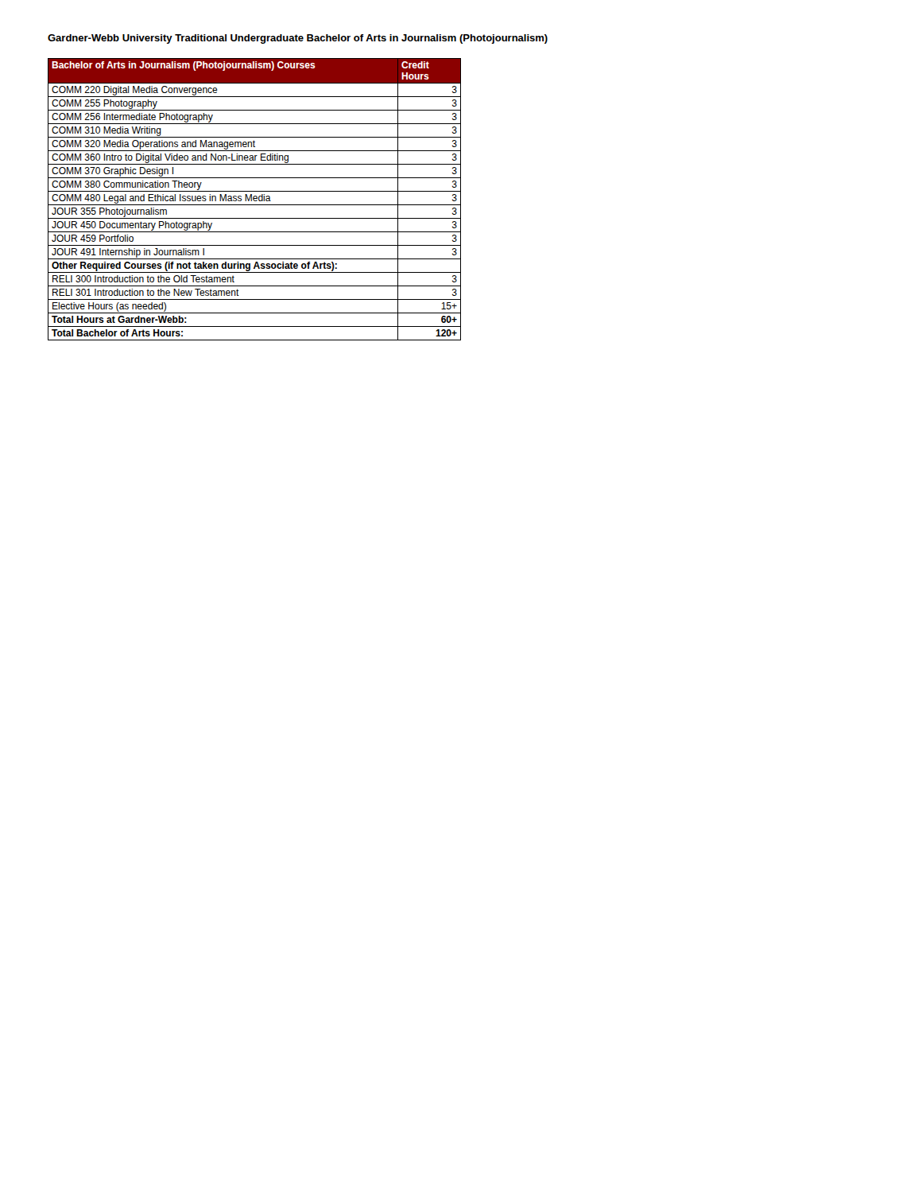Gardner-Webb University Traditional Undergraduate Bachelor of Arts in Journalism (Photojournalism)
| Bachelor of Arts in Journalism (Photojournalism) Courses | Credit Hours |
| --- | --- |
| COMM 220 Digital Media Convergence | 3 |
| COMM 255 Photography | 3 |
| COMM 256 Intermediate Photography | 3 |
| COMM 310 Media Writing | 3 |
| COMM 320 Media Operations and Management | 3 |
| COMM 360 Intro to Digital Video and Non-Linear Editing | 3 |
| COMM 370 Graphic Design I | 3 |
| COMM 380 Communication Theory | 3 |
| COMM 480 Legal and Ethical Issues in Mass Media | 3 |
| JOUR 355 Photojournalism | 3 |
| JOUR 450 Documentary Photography | 3 |
| JOUR 459 Portfolio | 3 |
| JOUR 491 Internship in Journalism I | 3 |
| Other Required Courses (if not taken during Associate of Arts): | |
| RELI 300 Introduction to the Old Testament | 3 |
| RELI 301 Introduction to the New Testament | 3 |
| Elective Hours (as needed) | 15+ |
| Total Hours at Gardner-Webb: | 60+ |
| Total Bachelor of Arts Hours: | 120+ |